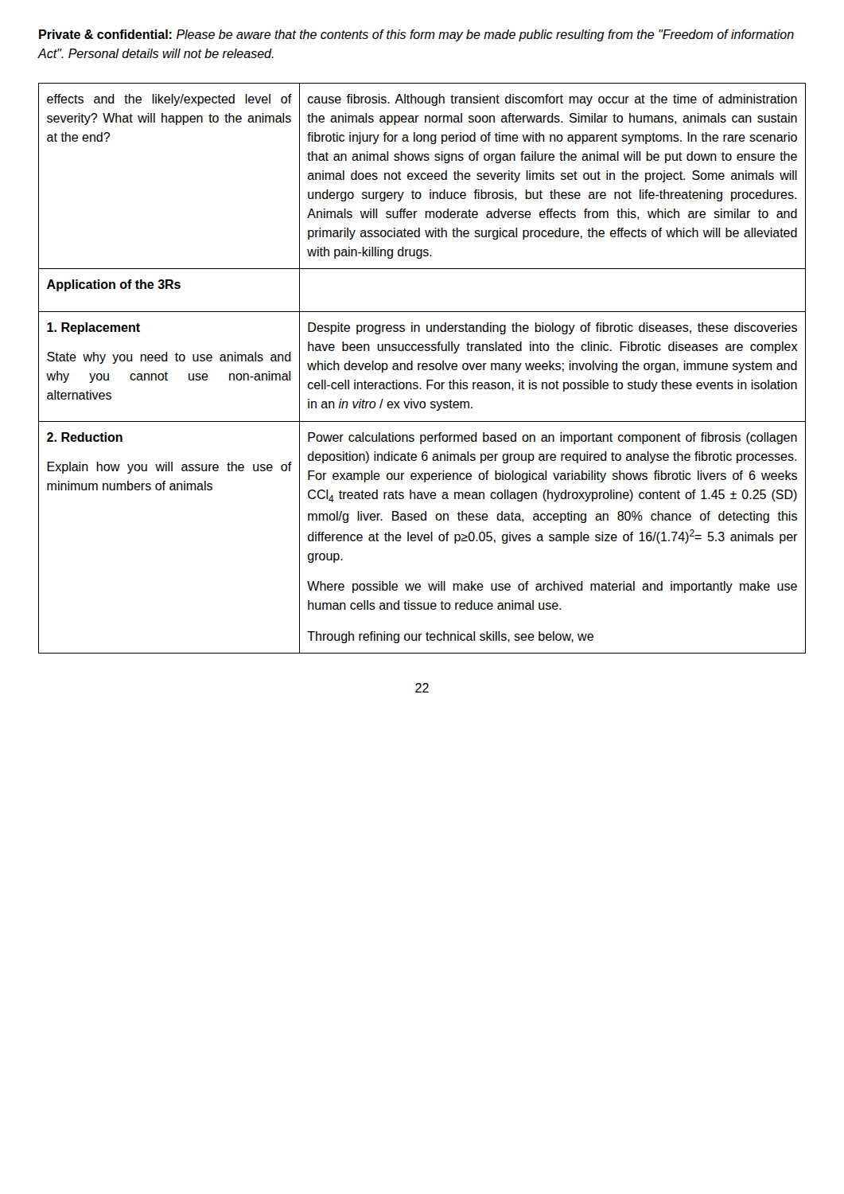Private & confidential: Please be aware that the contents of this form may be made public resulting from the "Freedom of information Act". Personal details will not be released.
| effects and the likely/expected level of severity? What will happen to the animals at the end? | cause fibrosis. Although transient discomfort may occur at the time of administration the animals appear normal soon afterwards. Similar to humans, animals can sustain fibrotic injury for a long period of time with no apparent symptoms. In the rare scenario that an animal shows signs of organ failure the animal will be put down to ensure the animal does not exceed the severity limits set out in the project. Some animals will undergo surgery to induce fibrosis, but these are not life-threatening procedures. Animals will suffer moderate adverse effects from this, which are similar to and primarily associated with the surgical procedure, the effects of which will be alleviated with pain-killing drugs. |
| Application of the 3Rs | |
| 1. Replacement State why you need to use animals and why you cannot use non-animal alternatives | Despite progress in understanding the biology of fibrotic diseases, these discoveries have been unsuccessfully translated into the clinic. Fibrotic diseases are complex which develop and resolve over many weeks; involving the organ, immune system and cell-cell interactions. For this reason, it is not possible to study these events in isolation in an in vitro / ex vivo system. |
| 2. Reduction Explain how you will assure the use of minimum numbers of animals | Power calculations performed based on an important component of fibrosis (collagen deposition) indicate 6 animals per group are required to analyse the fibrotic processes. For example our experience of biological variability shows fibrotic livers of 6 weeks CCl 4 treated rats have a mean collagen (hydroxyproline) content of 1.45 ± 0.25 (SD) mmol/g liver. Based on these data, accepting an 80% chance of detecting this difference at the level of p≥0.05, gives a sample size of 16/(1.74) 2 = 5.3 animals per group. Where possible we will make use of archived material and importantly make use human cells and tissue to reduce animal use. Through refining our technical skills, see below, we |
22